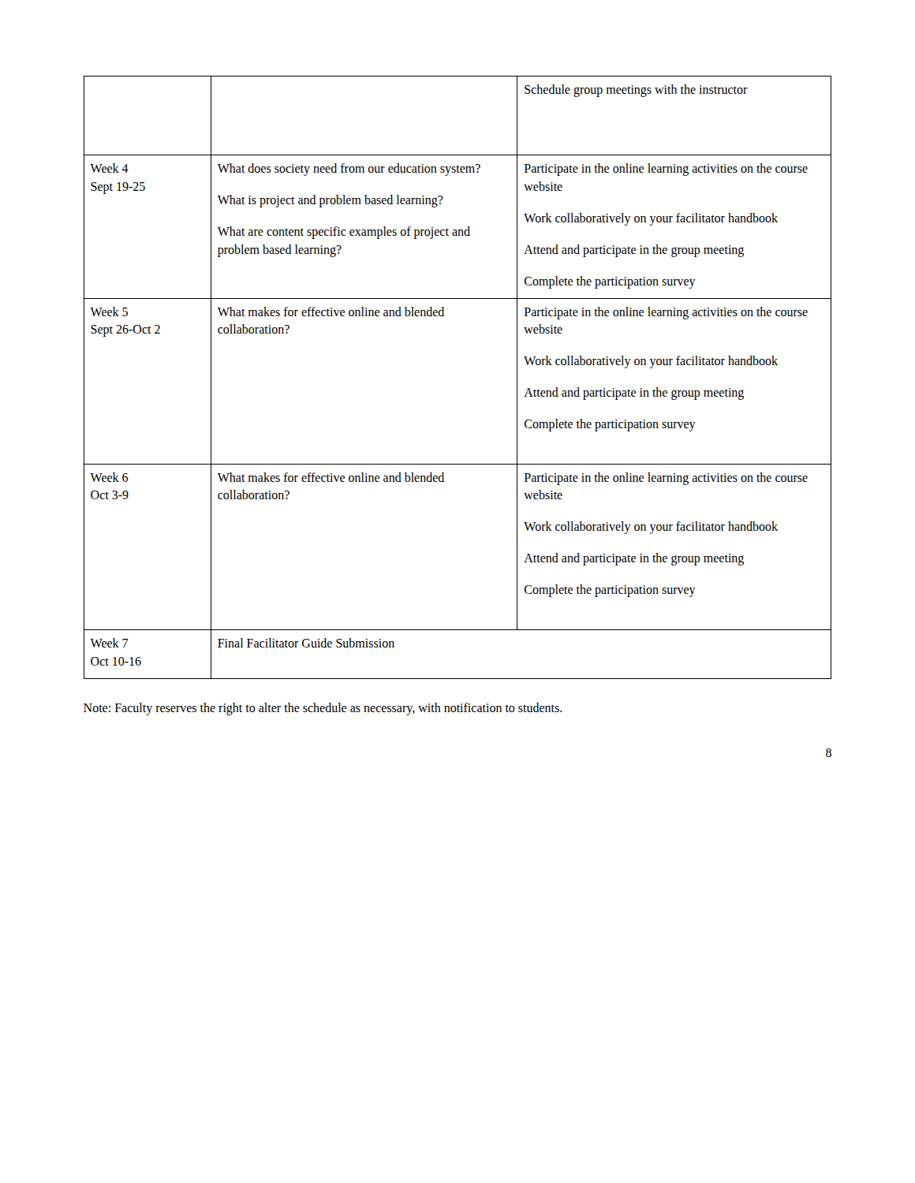| | | Schedule group meetings with the instructor |
| Week 4 Sept 19-25 | What does society need from our education system? What is project and problem based learning? What are content specific examples of project and problem based learning? | Participate in the online learning activities on the course website Work collaboratively on your facilitator handbook Attend and participate in the group meeting Complete the participation survey |
| Week 5 Sept 26-Oct 2 | What makes for effective online and blended collaboration? | Participate in the online learning activities on the course website Work collaboratively on your facilitator handbook Attend and participate in the group meeting Complete the participation survey |
| Week 6 Oct 3-9 | What makes for effective online and blended collaboration? | Participate in the online learning activities on the course website Work collaboratively on your facilitator handbook Attend and participate in the group meeting Complete the participation survey |
| Week 7 Oct 10-16 | Final Facilitator Guide Submission |
Note: Faculty reserves the right to alter the schedule as necessary, with notification to students.
8